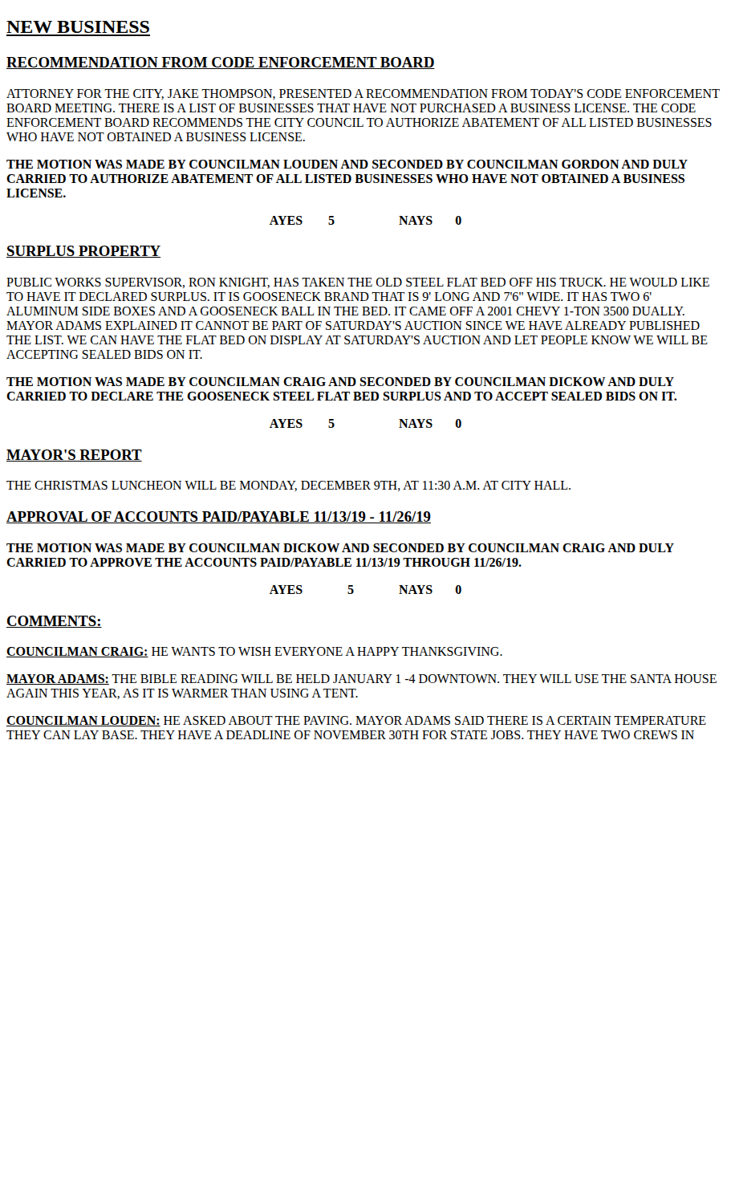NEW BUSINESS
RECOMMENDATION FROM CODE ENFORCEMENT BOARD
ATTORNEY FOR THE CITY, JAKE THOMPSON, PRESENTED A RECOMMENDATION FROM TODAY'S CODE ENFORCEMENT BOARD MEETING. THERE IS A LIST OF BUSINESSES THAT HAVE NOT PURCHASED A BUSINESS LICENSE. THE CODE ENFORCEMENT BOARD RECOMMENDS THE CITY COUNCIL TO AUTHORIZE ABATEMENT OF ALL LISTED BUSINESSES WHO HAVE NOT OBTAINED A BUSINESS LICENSE.
THE MOTION WAS MADE BY COUNCILMAN LOUDEN AND SECONDED BY COUNCILMAN GORDON AND DULY CARRIED TO AUTHORIZE ABATEMENT OF ALL LISTED BUSINESSES WHO HAVE NOT OBTAINED A BUSINESS LICENSE.
AYES 5 NAYS 0
SURPLUS PROPERTY
PUBLIC WORKS SUPERVISOR, RON KNIGHT, HAS TAKEN THE OLD STEEL FLAT BED OFF HIS TRUCK. HE WOULD LIKE TO HAVE IT DECLARED SURPLUS. IT IS GOOSENECK BRAND THAT IS 9' LONG AND 7'6" WIDE. IT HAS TWO 6' ALUMINUM SIDE BOXES AND A GOOSENECK BALL IN THE BED. IT CAME OFF A 2001 CHEVY 1-TON 3500 DUALLY. MAYOR ADAMS EXPLAINED IT CANNOT BE PART OF SATURDAY'S AUCTION SINCE WE HAVE ALREADY PUBLISHED THE LIST. WE CAN HAVE THE FLAT BED ON DISPLAY AT SATURDAY'S AUCTION AND LET PEOPLE KNOW WE WILL BE ACCEPTING SEALED BIDS ON IT.
THE MOTION WAS MADE BY COUNCILMAN CRAIG AND SECONDED BY COUNCILMAN DICKOW AND DULY CARRIED TO DECLARE THE GOOSENECK STEEL FLAT BED SURPLUS AND TO ACCEPT SEALED BIDS ON IT.
AYES 5 NAYS 0
MAYOR'S REPORT
THE CHRISTMAS LUNCHEON WILL BE MONDAY, DECEMBER 9TH, AT 11:30 A.M. AT CITY HALL.
APPROVAL OF ACCOUNTS PAID/PAYABLE 11/13/19 - 11/26/19
THE MOTION WAS MADE BY COUNCILMAN DICKOW AND SECONDED BY COUNCILMAN CRAIG AND DULY CARRIED TO APPROVE THE ACCOUNTS PAID/PAYABLE 11/13/19 THROUGH 11/26/19.
AYES 5 NAYS 0
COMMENTS:
COUNCILMAN CRAIG: HE WANTS TO WISH EVERYONE A HAPPY THANKSGIVING.
MAYOR ADAMS: THE BIBLE READING WILL BE HELD JANUARY 1 -4 DOWNTOWN. THEY WILL USE THE SANTA HOUSE AGAIN THIS YEAR, AS IT IS WARMER THAN USING A TENT.
COUNCILMAN LOUDEN: HE ASKED ABOUT THE PAVING. MAYOR ADAMS SAID THERE IS A CERTAIN TEMPERATURE THEY CAN LAY BASE. THEY HAVE A DEADLINE OF NOVEMBER 30TH FOR STATE JOBS. THEY HAVE TWO CREWS IN